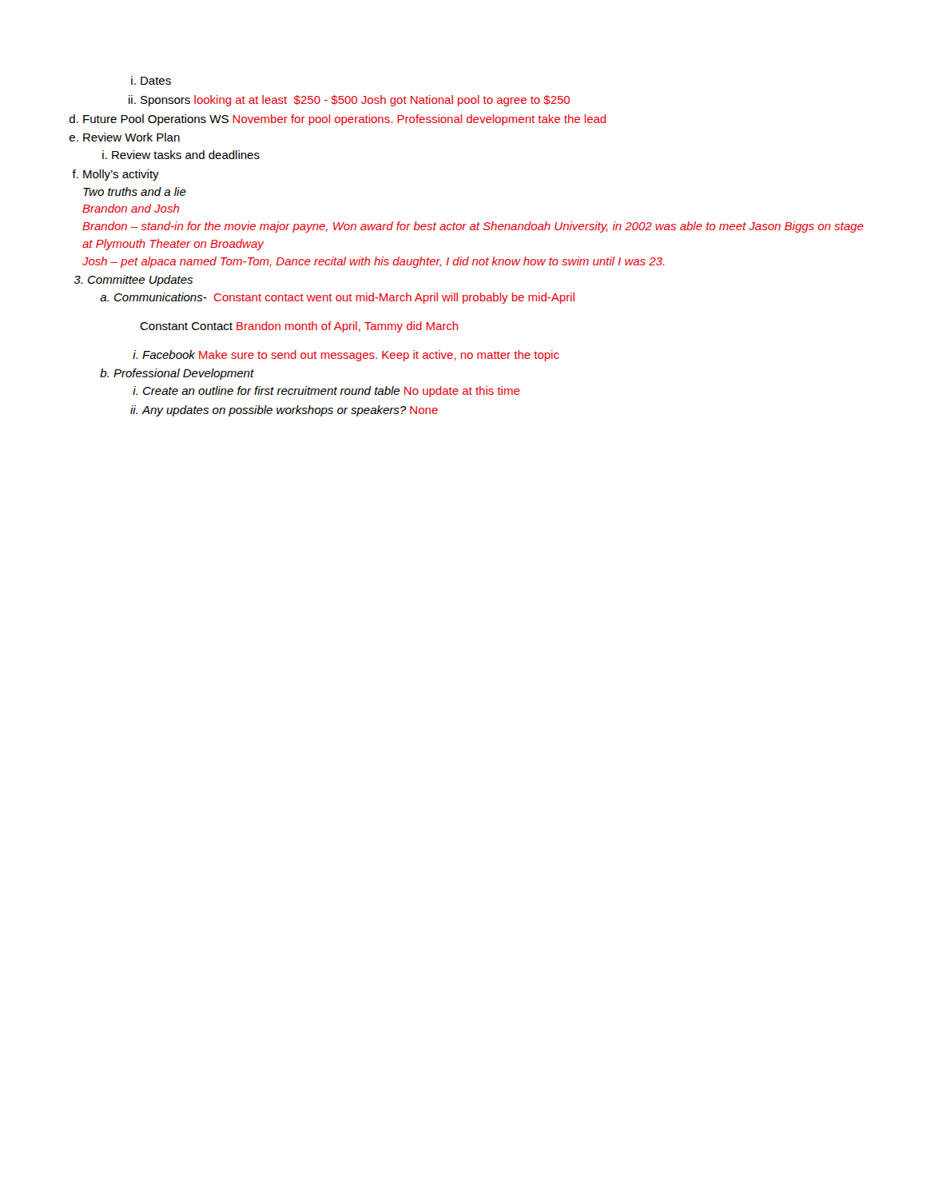Dates
Sponsors looking at at least $250 - $500 Josh got National pool to agree to $250
Future Pool Operations WS November for pool operations. Professional development take the lead
Review Work Plan
Review tasks and deadlines
Molly’s activity
Two truths and a lie
Brandon and Josh
Brandon – stand-in for the movie major payne, Won award for best actor at Shenandoah University, in 2002 was able to meet Jason Biggs on stage at Plymouth Theater on Broadway
Josh – pet alpaca named Tom-Tom, Dance recital with his daughter, I did not know how to swim until I was 23.
Committee Updates
Communications- Constant contact went out mid-March April will probably be mid-April
Constant Contact Brandon month of April, Tammy did March
Facebook Make sure to send out messages. Keep it active, no matter the topic
Professional Development
Create an outline for first recruitment round table No update at this time
Any updates on possible workshops or speakers? None